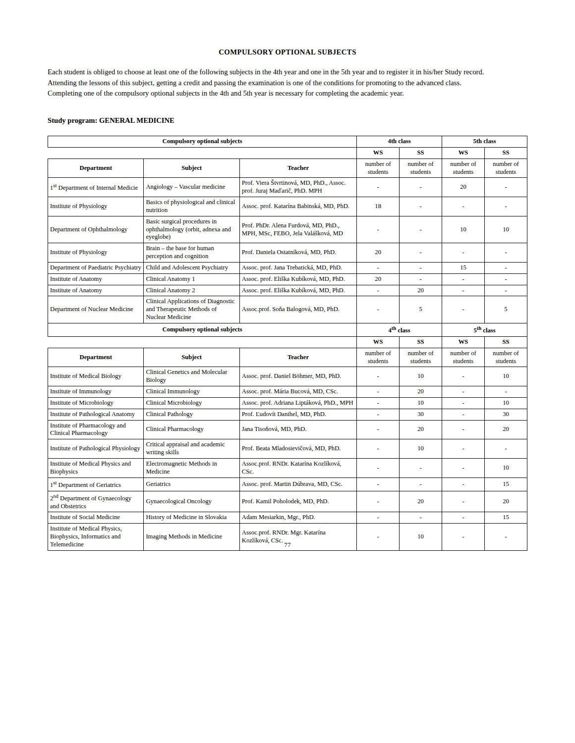COMPULSORY OPTIONAL SUBJECTS
Each student is obliged to choose at least one of the following subjects in the 4th year and one in the 5th year and to register it in his/her Study record.
Attending the lessons of this subject, getting a credit and passing the examination is one of the conditions for promoting to the advanced class.
Completing one of the compulsory optional subjects in the 4th and 5th year is necessary for completing the academic year.
Study program: GENERAL MEDICINE
| Compulsory optional subjects | 4th class | 5th class |
| | WS | SS | WS | SS |
| Department | Subject | Teacher | number of students | number of students | number of students | number of students |
| 1 st Department of Internal Medicie | Angiology – Vascular medicine | Prof. Viera Štvrtinová, MD, PhD., Assoc. prof. Juraj Maďarič, PhD. MPH | - | - | 20 | - |
| Institute of Physiology | Basics of physiological and clinical nutrition | Assoc. prof. Katarína Babinská, MD, PhD. | 18 | - | - | - |
| Department of Ophthalmology | Basic surgical procedures in ophthalmology (orbit, adnexa and eyeglobe) | Prof. PhDr. Alena Furdová, MD, PhD., MPH, MSc, FEBO, Jela Valášková, MD | - | - | 10 | 10 |
| Institute of Physiology | Brain – the base for human perception and cognition | Prof. Daniela Ostatníková, MD, PhD. | 20 | - | - | - |
| Department of Paediatric Psychiatry | Child and Adolescent Psychiatry | Assoc. prof. Jana Trebatická, MD, PhD. | - | - | 15 | - |
| Institute of Anatomy | Clinical Anatomy 1 | Assoc. prof. Eliška Kubíková, MD, PhD. | 20 | - | - | - |
| Institute of Anatomy | Clinical Anatomy 2 | Assoc. prof. Eliška Kubíková, MD, PhD. | - | 20 | - | - |
| Department of Nuclear Medicine | Clinical Applications of Diagnostic and Therapeutic Methods of Nuclear Medicine | Assoc.prof. Soňa Balogová, MD, PhD. | - | 5 | - | 5 |
| Compulsory optional subjects | 4 th class | 5 th class |
| | WS | SS | WS | SS |
| Department | Subject | Teacher | number of students | number of students | number of students | number of students |
| Institute of Medical Biology | Clinical Genetics and Molecular Biology | Assoc. prof. Daniel Böhmer, MD, PhD. | - | 10 | - | 10 |
| Institute of Immunology | Clinical Immunology | Assoc. prof. Mária Bucová, MD, CSc. | - | 20 | - | - |
| Institute of Microbiology | Clinical Microbiology | Assoc. prof. Adriana Liptáková, PhD., MPH | - | 10 | - | 10 |
| Institute of Pathological Anatomy | Clinical Pathology | Prof. Ľudovít Danihel, MD, PhD. | - | 30 | - | 30 |
| Institute of Pharmacology and Clinical Pharmacology | Clinical Pharmacology | Jana Tisoňová, MD, PhD. | - | 20 | - | 20 |
| Institute of Pathological Physiology | Critical appraisal and academic writing skills | Prof. Beata Mladosievičová, MD, PhD. | - | 10 | - | - |
| Institute of Medical Physics and Biophysics | Electromagnetic Methods in Medicine | Assoc.prof. RNDr. Katarína Kozlíková, CSc. | - | - | - | 10 |
| 1 st Department of Geriatrics | Geriatrics | Assoc. prof. Martin Dúbrava, MD, CSc. | - | - | - | 15 |
| 2 nd Department of Gynaecology and Obstetrics | Gynaecological Oncology | Prof. Kamil Poholodek, MD, PhD. | - | 20 | - | 20 |
| Institute of Social Medicine | History of Medicine in Slovakia | Adam Mesiarkin, Mgr., PhD. | - | - | - | 15 |
| Institute of Medical Physics, Biophysics, Informatics and Telemedicine | Imaging Methods in Medicine | Assoc.prof. RNDr. Mgr. Katarína Kozlíková, CSc. | - | 10 | - | - |
77